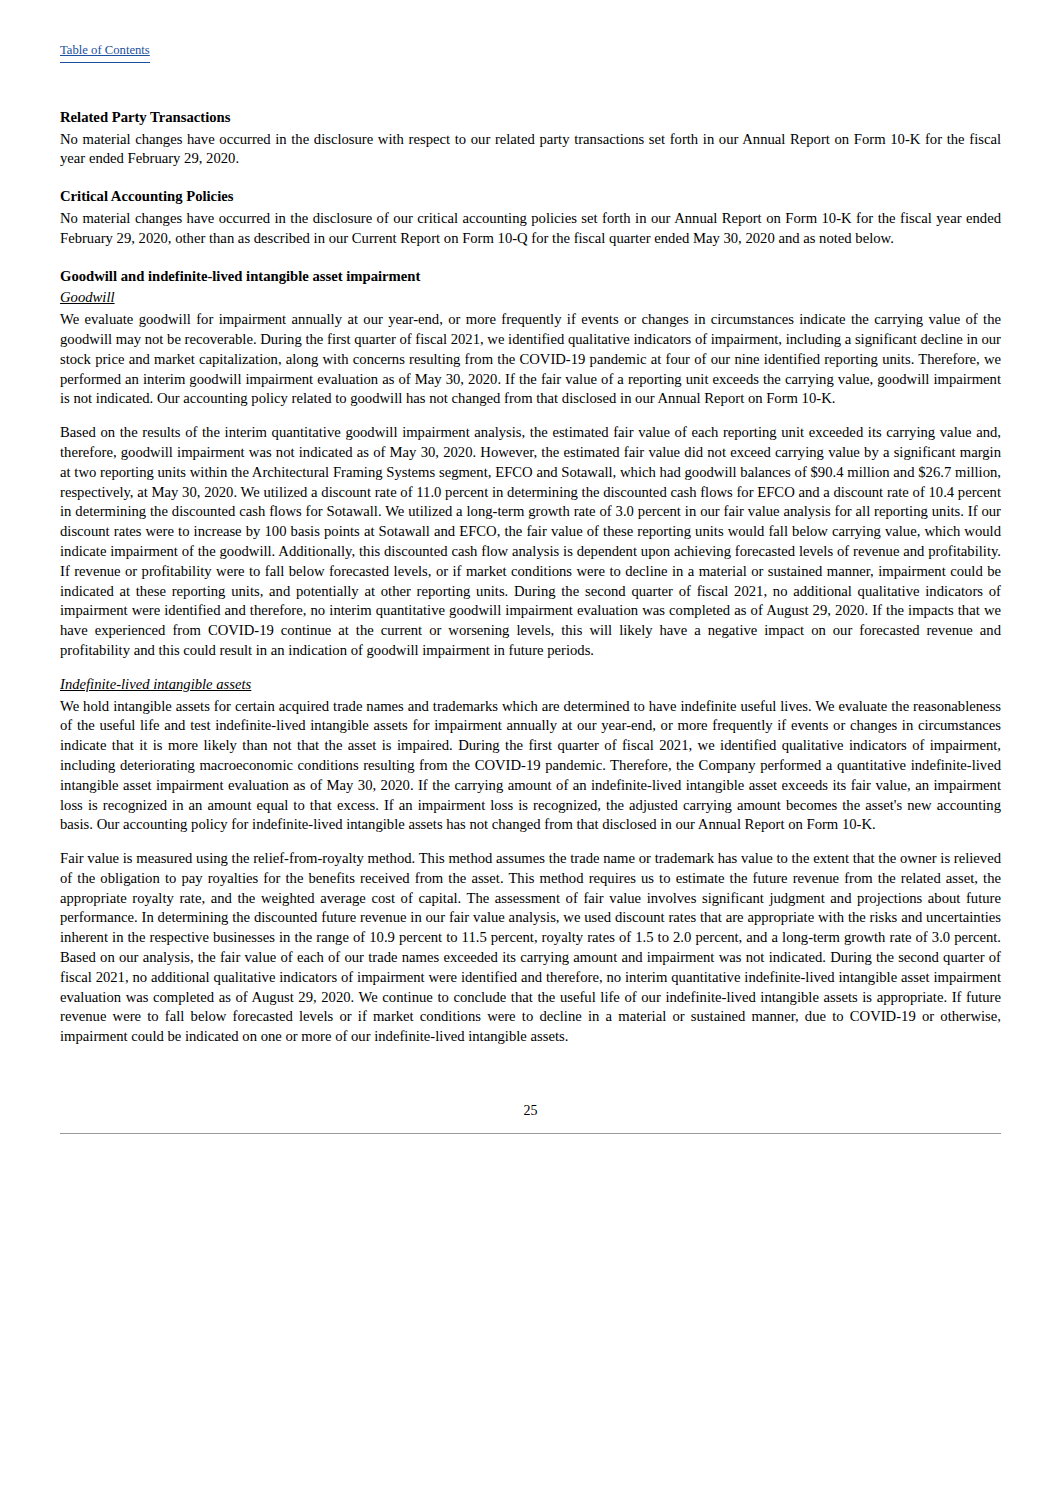Table of Contents
Related Party Transactions
No material changes have occurred in the disclosure with respect to our related party transactions set forth in our Annual Report on Form 10-K for the fiscal year ended February 29, 2020.
Critical Accounting Policies
No material changes have occurred in the disclosure of our critical accounting policies set forth in our Annual Report on Form 10-K for the fiscal year ended February 29, 2020, other than as described in our Current Report on Form 10-Q for the fiscal quarter ended May 30, 2020 and as noted below.
Goodwill and indefinite-lived intangible asset impairment
Goodwill
We evaluate goodwill for impairment annually at our year-end, or more frequently if events or changes in circumstances indicate the carrying value of the goodwill may not be recoverable. During the first quarter of fiscal 2021, we identified qualitative indicators of impairment, including a significant decline in our stock price and market capitalization, along with concerns resulting from the COVID-19 pandemic at four of our nine identified reporting units. Therefore, we performed an interim goodwill impairment evaluation as of May 30, 2020. If the fair value of a reporting unit exceeds the carrying value, goodwill impairment is not indicated. Our accounting policy related to goodwill has not changed from that disclosed in our Annual Report on Form 10-K.
Based on the results of the interim quantitative goodwill impairment analysis, the estimated fair value of each reporting unit exceeded its carrying value and, therefore, goodwill impairment was not indicated as of May 30, 2020. However, the estimated fair value did not exceed carrying value by a significant margin at two reporting units within the Architectural Framing Systems segment, EFCO and Sotawall, which had goodwill balances of $90.4 million and $26.7 million, respectively, at May 30, 2020. We utilized a discount rate of 11.0 percent in determining the discounted cash flows for EFCO and a discount rate of 10.4 percent in determining the discounted cash flows for Sotawall. We utilized a long-term growth rate of 3.0 percent in our fair value analysis for all reporting units. If our discount rates were to increase by 100 basis points at Sotawall and EFCO, the fair value of these reporting units would fall below carrying value, which would indicate impairment of the goodwill. Additionally, this discounted cash flow analysis is dependent upon achieving forecasted levels of revenue and profitability. If revenue or profitability were to fall below forecasted levels, or if market conditions were to decline in a material or sustained manner, impairment could be indicated at these reporting units, and potentially at other reporting units. During the second quarter of fiscal 2021, no additional qualitative indicators of impairment were identified and therefore, no interim quantitative goodwill impairment evaluation was completed as of August 29, 2020. If the impacts that we have experienced from COVID-19 continue at the current or worsening levels, this will likely have a negative impact on our forecasted revenue and profitability and this could result in an indication of goodwill impairment in future periods.
Indefinite-lived intangible assets
We hold intangible assets for certain acquired trade names and trademarks which are determined to have indefinite useful lives. We evaluate the reasonableness of the useful life and test indefinite-lived intangible assets for impairment annually at our year-end, or more frequently if events or changes in circumstances indicate that it is more likely than not that the asset is impaired. During the first quarter of fiscal 2021, we identified qualitative indicators of impairment, including deteriorating macroeconomic conditions resulting from the COVID-19 pandemic. Therefore, the Company performed a quantitative indefinite-lived intangible asset impairment evaluation as of May 30, 2020. If the carrying amount of an indefinite-lived intangible asset exceeds its fair value, an impairment loss is recognized in an amount equal to that excess. If an impairment loss is recognized, the adjusted carrying amount becomes the asset's new accounting basis. Our accounting policy for indefinite-lived intangible assets has not changed from that disclosed in our Annual Report on Form 10-K.
Fair value is measured using the relief-from-royalty method. This method assumes the trade name or trademark has value to the extent that the owner is relieved of the obligation to pay royalties for the benefits received from the asset. This method requires us to estimate the future revenue from the related asset, the appropriate royalty rate, and the weighted average cost of capital. The assessment of fair value involves significant judgment and projections about future performance. In determining the discounted future revenue in our fair value analysis, we used discount rates that are appropriate with the risks and uncertainties inherent in the respective businesses in the range of 10.9 percent to 11.5 percent, royalty rates of 1.5 to 2.0 percent, and a long-term growth rate of 3.0 percent. Based on our analysis, the fair value of each of our trade names exceeded its carrying amount and impairment was not indicated. During the second quarter of fiscal 2021, no additional qualitative indicators of impairment were identified and therefore, no interim quantitative indefinite-lived intangible asset impairment evaluation was completed as of August 29, 2020. We continue to conclude that the useful life of our indefinite-lived intangible assets is appropriate. If future revenue were to fall below forecasted levels or if market conditions were to decline in a material or sustained manner, due to COVID-19 or otherwise, impairment could be indicated on one or more of our indefinite-lived intangible assets.
25